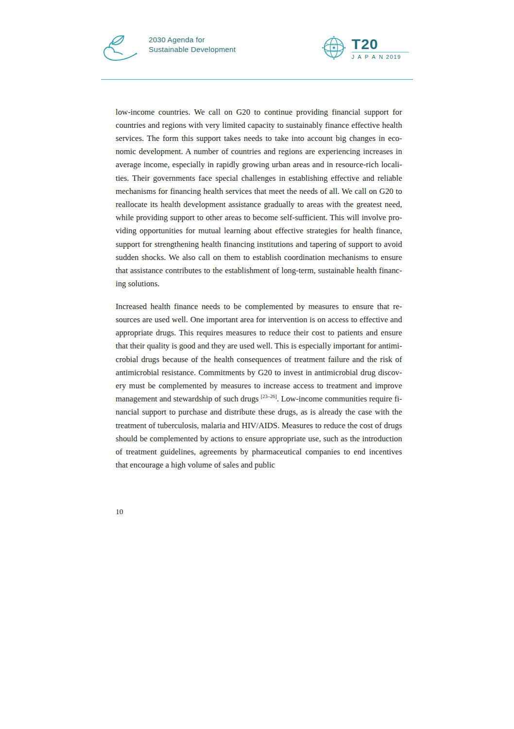2030 Agenda for Sustainable Development
T 20 J A P A N 2019
low-income countries. We call on G20 to continue providing financial support for countries and regions with very limited capacity to sustainably finance effective health services. The form this support takes needs to take into account big changes in economic development. A number of countries and regions are experiencing increases in average income, especially in rapidly growing urban areas and in resource-rich localities. Their governments face special challenges in establishing effective and reliable mechanisms for financing health services that meet the needs of all. We call on G20 to reallocate its health development assistance gradually to areas with the greatest need, while providing support to other areas to become self-sufficient. This will involve providing opportunities for mutual learning about effective strategies for health finance, support for strengthening health financing institutions and tapering of support to avoid sudden shocks. We also call on them to establish coordination mechanisms to ensure that assistance contributes to the establishment of long-term, sustainable health financing solutions.
Increased health finance needs to be complemented by measures to ensure that resources are used well. One important area for intervention is on access to effective and appropriate drugs. This requires measures to reduce their cost to patients and ensure that their quality is good and they are used well. This is especially important for antimicrobial drugs because of the health consequences of treatment failure and the risk of antimicrobial resistance. Commitments by G20 to invest in antimicrobial drug discovery must be complemented by measures to increase access to treatment and improve management and stewardship of such drugs [23–26]. Low-income communities require financial support to purchase and distribute these drugs, as is already the case with the treatment of tuberculosis, malaria and HIV/AIDS. Measures to reduce the cost of drugs should be complemented by actions to ensure appropriate use, such as the introduction of treatment guidelines, agreements by pharmaceutical companies to end incentives that encourage a high volume of sales and public
10